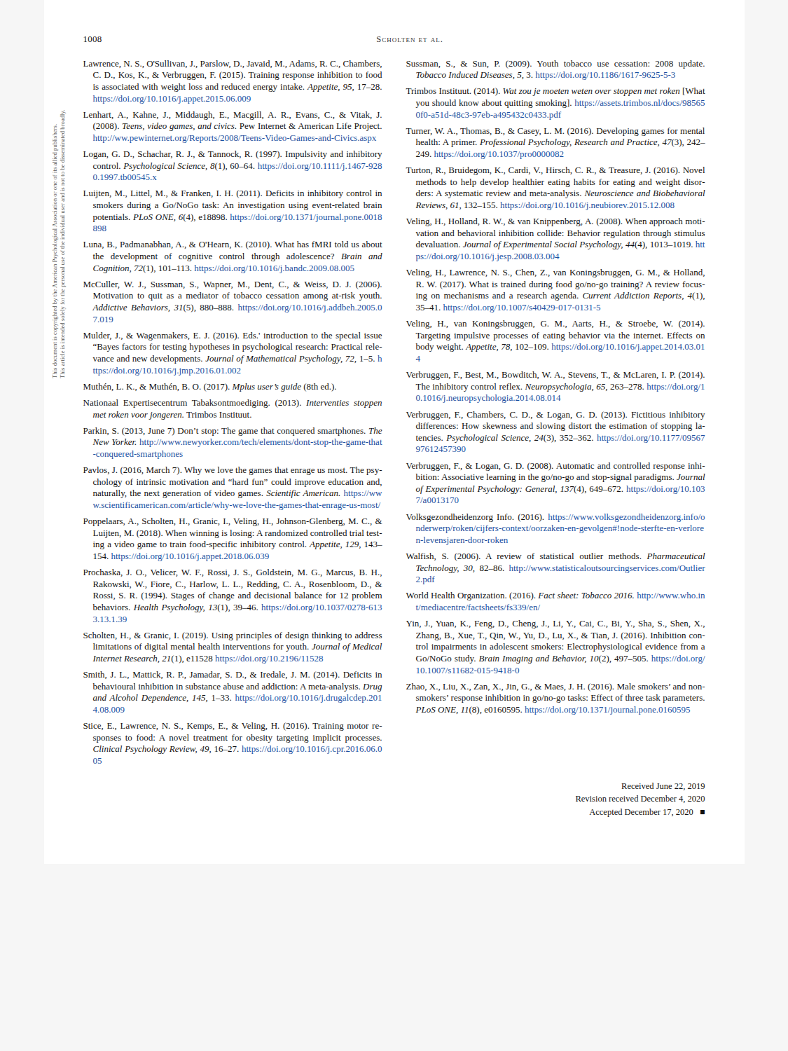This document is copyrighted by the American Psychological Association or one of its allied publishers.
This article is intended solely for the personal use of the individual user and is not to be disseminated broadly.
1008
Scholten et al.
Lawrence, N. S., O'Sullivan, J., Parslow, D., Javaid, M., Adams, R. C., Chambers, C. D., Kos, K., & Verbruggen, F. (2015). Training response inhibition to food is associated with weight loss and reduced energy intake. Appetite, 95, 17–28. https://doi.org/10.1016/j.appet.2015.06.009
Lenhart, A., Kahne, J., Middaugh, E., Macgill, A. R., Evans, C., & Vitak, J. (2008). Teens, video games, and civics. Pew Internet & American Life Project. http://ww.pewinternet.org/Reports/2008/Teens-Video-Games-and-Civics.aspx
Logan, G. D., Schachar, R. J., & Tannock, R. (1997). Impulsivity and inhibitory control. Psychological Science, 8(1), 60–64. https://doi.org/10.1111/j.1467-9280.1997.tb00545.x
Luijten, M., Littel, M., & Franken, I. H. (2011). Deficits in inhibitory control in smokers during a Go/NoGo task: An investigation using event-related brain potentials. PLoS ONE, 6(4), e18898. https://doi.org/10.1371/journal.pone.0018898
Luna, B., Padmanabhan, A., & O'Hearn, K. (2010). What has fMRI told us about the development of cognitive control through adolescence? Brain and Cognition, 72(1), 101–113. https://doi.org/10.1016/j.bandc.2009.08.005
McCuller, W. J., Sussman, S., Wapner, M., Dent, C., & Weiss, D. J. (2006). Motivation to quit as a mediator of tobacco cessation among at-risk youth. Addictive Behaviors, 31(5), 880–888. https://doi.org/10.1016/j.addbeh.2005.07.019
Mulder, J., & Wagenmakers, E. J. (2016). Eds.' introduction to the special issue “Bayes factors for testing hypotheses in psychological research: Practical relevance and new developments. Journal of Mathematical Psychology, 72, 1–5. https://doi.org/10.1016/j.jmp.2016.01.002
Muthén, L. K., & Muthén, B. O. (2017). Mplus user’s guide (8th ed.).
Nationaal Expertisecentrum Tabaksontmoediging. (2013). Interventies stoppen met roken voor jongeren. Trimbos Instituut.
Parkin, S. (2013, June 7) Don’t stop: The game that conquered smartphones. The New Yorker. http://www.newyorker.com/tech/elements/dont-stop-the-game-that-conquered-smartphones
Pavlos, J. (2016, March 7). Why we love the games that enrage us most. The psychology of intrinsic motivation and “hard fun” could improve education and, naturally, the next generation of video games. Scientific American. https://www.scientificamerican.com/article/why-we-love-the-games-that-enrage-us-most/
Poppelaars, A., Scholten, H., Granic, I., Veling, H., Johnson-Glenberg, M. C., & Luijten, M. (2018). When winning is losing: A randomized controlled trial testing a video game to train food-specific inhibitory control. Appetite, 129, 143–154. https://doi.org/10.1016/j.appet.2018.06.039
Prochaska, J. O., Velicer, W. F., Rossi, J. S., Goldstein, M. G., Marcus, B. H., Rakowski, W., Fiore, C., Harlow, L. L., Redding, C. A., Rosenbloom, D., & Rossi, S. R. (1994). Stages of change and decisional balance for 12 problem behaviors. Health Psychology, 13(1), 39–46. https://doi.org/10.1037/0278-6133.13.1.39
Scholten, H., & Granic, I. (2019). Using principles of design thinking to address limitations of digital mental health interventions for youth. Journal of Medical Internet Research, 21(1), e11528 https://doi.org/10.2196/11528
Smith, J. L., Mattick, R. P., Jamadar, S. D., & Iredale, J. M. (2014). Deficits in behavioural inhibition in substance abuse and addiction: A meta-analysis. Drug and Alcohol Dependence, 145, 1–33. https://doi.org/10.1016/j.drugalcdep.2014.08.009
Stice, E., Lawrence, N. S., Kemps, E., & Veling, H. (2016). Training motor responses to food: A novel treatment for obesity targeting implicit processes. Clinical Psychology Review, 49, 16–27. https://doi.org/10.1016/j.cpr.2016.06.005
Sussman, S., & Sun, P. (2009). Youth tobacco use cessation: 2008 update. Tobacco Induced Diseases, 5, 3. https://doi.org/10.1186/1617-9625-5-3
Trimbos Instituut. (2014). Wat zou je moeten weten over stoppen met roken [What you should know about quitting smoking]. https://assets.trimbos.nl/docs/985650f0-a51d-48c3-97eb-a495432c0433.pdf
Turner, W. A., Thomas, B., & Casey, L. M. (2016). Developing games for mental health: A primer. Professional Psychology, Research and Practice, 47(3), 242–249. https://doi.org/10.1037/pro0000082
Turton, R., Bruidegom, K., Cardi, V., Hirsch, C. R., & Treasure, J. (2016). Novel methods to help develop healthier eating habits for eating and weight disorders: A systematic review and meta-analysis. Neuroscience and Biobehavioral Reviews, 61, 132–155. https://doi.org/10.1016/j.neubiorev.2015.12.008
Veling, H., Holland, R. W., & van Knippenberg, A. (2008). When approach motivation and behavioral inhibition collide: Behavior regulation through stimulus devaluation. Journal of Experimental Social Psychology, 44(4), 1013–1019. https://doi.org/10.1016/j.jesp.2008.03.004
Veling, H., Lawrence, N. S., Chen, Z., van Koningsbruggen, G. M., & Holland, R. W. (2017). What is trained during food go/no-go training? A review focusing on mechanisms and a research agenda. Current Addiction Reports, 4(1), 35–41. https://doi.org/10.1007/s40429-017-0131-5
Veling, H., van Koningsbruggen, G. M., Aarts, H., & Stroebe, W. (2014). Targeting impulsive processes of eating behavior via the internet. Effects on body weight. Appetite, 78, 102–109. https://doi.org/10.1016/j.appet.2014.03.014
Verbruggen, F., Best, M., Bowditch, W. A., Stevens, T., & McLaren, I. P. (2014). The inhibitory control reflex. Neuropsychologia, 65, 263–278. https://doi.org/10.1016/j.neuropsychologia.2014.08.014
Verbruggen, F., Chambers, C. D., & Logan, G. D. (2013). Fictitious inhibitory differences: How skewness and slowing distort the estimation of stopping latencies. Psychological Science, 24(3), 352–362. https://doi.org/10.1177/0956797612457390
Verbruggen, F., & Logan, G. D. (2008). Automatic and controlled response inhibition: Associative learning in the go/no-go and stop-signal paradigms. Journal of Experimental Psychology: General, 137(4), 649–672. https://doi.org/10.1037/a0013170
Volksgezondheidenzorg Info. (2016). https://www.volksgezondheidenzorg.info/onderwerp/roken/cijfers-context/oorzaken-en-gevolgen#!node-sterfte-en-verloren-levensjaren-door-roken
Walfish, S. (2006). A review of statistical outlier methods. Pharmaceutical Technology, 30, 82–86. http://www.statisticaloutsourcingservices.com/Outlier2.pdf
World Health Organization. (2016). Fact sheet: Tobacco 2016. http://www.who.int/mediacentre/factsheets/fs339/en/
Yin, J., Yuan, K., Feng, D., Cheng, J., Li, Y., Cai, C., Bi, Y., Sha, S., Shen, X., Zhang, B., Xue, T., Qin, W., Yu, D., Lu, X., & Tian, J. (2016). Inhibition control impairments in adolescent smokers: Electrophysiological evidence from a Go/NoGo study. Brain Imaging and Behavior, 10(2), 497–505. https://doi.org/10.1007/s11682-015-9418-0
Zhao, X., Liu, X., Zan, X., Jin, G., & Maes, J. H. (2016). Male smokers’ and non-smokers’ response inhibition in go/no-go tasks: Effect of three task parameters. PLoS ONE, 11(8), e0160595. https://doi.org/10.1371/journal.pone.0160595
Received June 22, 2019
Revision received December 4, 2020
Accepted December 17, 2020 ■